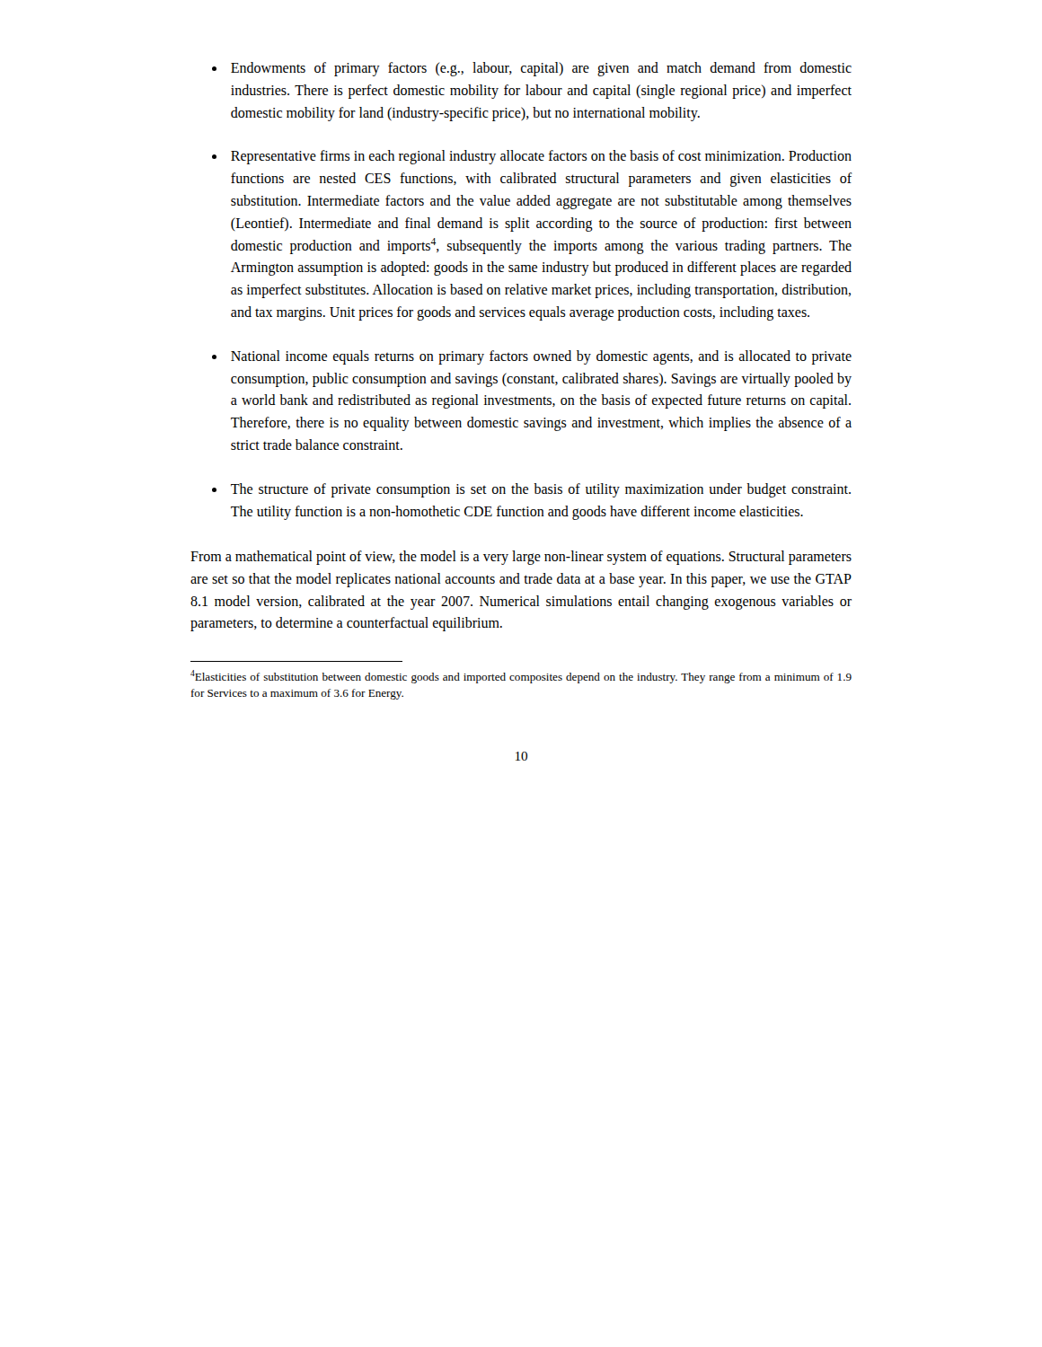Endowments of primary factors (e.g., labour, capital) are given and match demand from domestic industries. There is perfect domestic mobility for labour and capital (single regional price) and imperfect domestic mobility for land (industry-specific price), but no international mobility.
Representative firms in each regional industry allocate factors on the basis of cost minimization. Production functions are nested CES functions, with calibrated structural parameters and given elasticities of substitution. Intermediate factors and the value added aggregate are not substitutable among themselves (Leontief). Intermediate and final demand is split according to the source of production: first between domestic production and imports4, subsequently the imports among the various trading partners. The Armington assumption is adopted: goods in the same industry but produced in different places are regarded as imperfect substitutes. Allocation is based on relative market prices, including transportation, distribution, and tax margins. Unit prices for goods and services equals average production costs, including taxes.
National income equals returns on primary factors owned by domestic agents, and is allocated to private consumption, public consumption and savings (constant, calibrated shares). Savings are virtually pooled by a world bank and redistributed as regional investments, on the basis of expected future returns on capital. Therefore, there is no equality between domestic savings and investment, which implies the absence of a strict trade balance constraint.
The structure of private consumption is set on the basis of utility maximization under budget constraint. The utility function is a non-homothetic CDE function and goods have different income elasticities.
From a mathematical point of view, the model is a very large non-linear system of equations. Structural parameters are set so that the model replicates national accounts and trade data at a base year. In this paper, we use the GTAP 8.1 model version, calibrated at the year 2007. Numerical simulations entail changing exogenous variables or parameters, to determine a counterfactual equilibrium.
4Elasticities of substitution between domestic goods and imported composites depend on the industry. They range from a minimum of 1.9 for Services to a maximum of 3.6 for Energy.
10